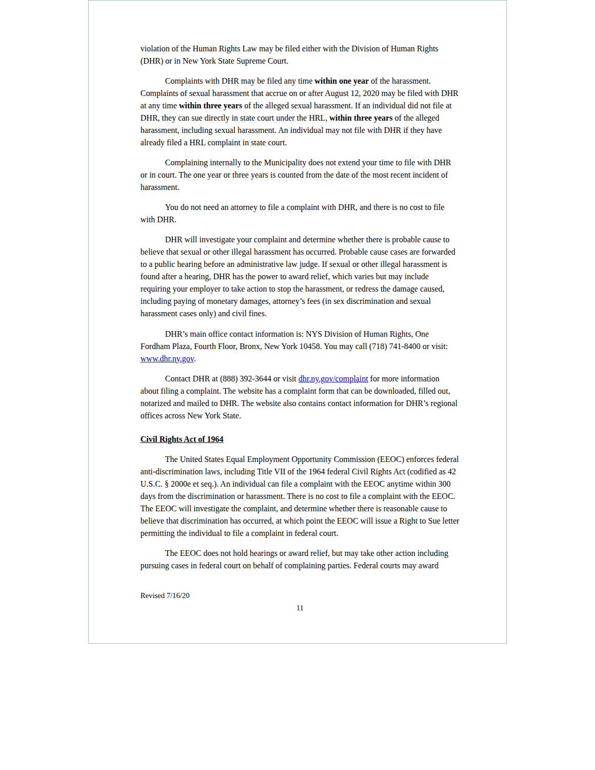violation of the Human Rights Law may be filed either with the Division of Human Rights (DHR) or in New York State Supreme Court.
Complaints with DHR may be filed any time within one year of the harassment. Complaints of sexual harassment that accrue on or after August 12, 2020 may be filed with DHR at any time within three years of the alleged sexual harassment. If an individual did not file at DHR, they can sue directly in state court under the HRL, within three years of the alleged harassment, including sexual harassment. An individual may not file with DHR if they have already filed a HRL complaint in state court.
Complaining internally to the Municipality does not extend your time to file with DHR or in court. The one year or three years is counted from the date of the most recent incident of harassment.
You do not need an attorney to file a complaint with DHR, and there is no cost to file with DHR.
DHR will investigate your complaint and determine whether there is probable cause to believe that sexual or other illegal harassment has occurred. Probable cause cases are forwarded to a public hearing before an administrative law judge. If sexual or other illegal harassment is found after a hearing, DHR has the power to award relief, which varies but may include requiring your employer to take action to stop the harassment, or redress the damage caused, including paying of monetary damages, attorney’s fees (in sex discrimination and sexual harassment cases only) and civil fines.
DHR’s main office contact information is: NYS Division of Human Rights, One Fordham Plaza, Fourth Floor, Bronx, New York 10458. You may call (718) 741-8400 or visit: www.dhr.ny.gov.
Contact DHR at (888) 392-3644 or visit dhr.ny.gov/complaint for more information about filing a complaint. The website has a complaint form that can be downloaded, filled out, notarized and mailed to DHR. The website also contains contact information for DHR’s regional offices across New York State.
Civil Rights Act of 1964
The United States Equal Employment Opportunity Commission (EEOC) enforces federal anti-discrimination laws, including Title VII of the 1964 federal Civil Rights Act (codified as 42 U.S.C. § 2000e et seq.). An individual can file a complaint with the EEOC anytime within 300 days from the discrimination or harassment. There is no cost to file a complaint with the EEOC. The EEOC will investigate the complaint, and determine whether there is reasonable cause to believe that discrimination has occurred, at which point the EEOC will issue a Right to Sue letter permitting the individual to file a complaint in federal court.
The EEOC does not hold hearings or award relief, but may take other action including pursuing cases in federal court on behalf of complaining parties. Federal courts may award
Revised 7/16/20
11